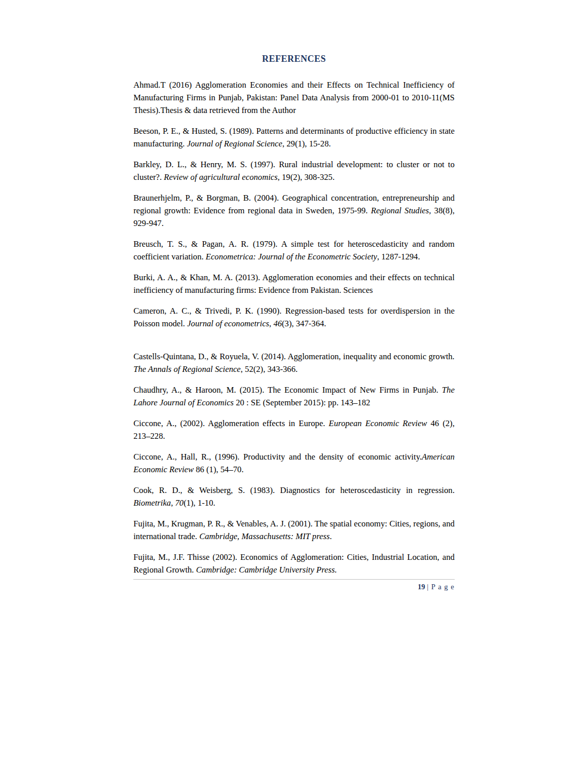REFERENCES
Ahmad.T (2016) Agglomeration Economies and their Effects on Technical Inefficiency of Manufacturing Firms in Punjab, Pakistan: Panel Data Analysis from 2000-01 to 2010-11(MS Thesis).Thesis & data retrieved from the Author
Beeson, P. E., & Husted, S. (1989). Patterns and determinants of productive efficiency in state manufacturing. Journal of Regional Science, 29(1), 15-28.
Barkley, D. L., & Henry, M. S. (1997). Rural industrial development: to cluster or not to cluster?. Review of agricultural economics, 19(2), 308-325.
Braunerhjelm, P., & Borgman, B. (2004). Geographical concentration, entrepreneurship and regional growth: Evidence from regional data in Sweden, 1975-99. Regional Studies, 38(8), 929-947.
Breusch, T. S., & Pagan, A. R. (1979). A simple test for heteroscedasticity and random coefficient variation. Econometrica: Journal of the Econometric Society, 1287-1294.
Burki, A. A., & Khan, M. A. (2013). Agglomeration economies and their effects on technical inefficiency of manufacturing firms: Evidence from Pakistan. Sciences
Cameron, A. C., & Trivedi, P. K. (1990). Regression-based tests for overdispersion in the Poisson model. Journal of econometrics, 46(3), 347-364.
Castells-Quintana, D., & Royuela, V. (2014). Agglomeration, inequality and economic growth. The Annals of Regional Science, 52(2), 343-366.
Chaudhry, A., & Haroon, M. (2015). The Economic Impact of New Firms in Punjab. The Lahore Journal of Economics 20 : SE (September 2015): pp. 143–182
Ciccone, A., (2002). Agglomeration effects in Europe. European Economic Review 46 (2), 213–228.
Ciccone, A., Hall, R., (1996). Productivity and the density of economic activity.American Economic Review 86 (1), 54–70.
Cook, R. D., & Weisberg, S. (1983). Diagnostics for heteroscedasticity in regression. Biometrika, 70(1), 1-10.
Fujita, M., Krugman, P. R., & Venables, A. J. (2001). The spatial economy: Cities, regions, and international trade. Cambridge, Massachusetts: MIT press.
Fujita, M., J.F. Thisse (2002). Economics of Agglomeration: Cities, Industrial Location, and Regional Growth. Cambridge: Cambridge University Press.
19 | P a g e